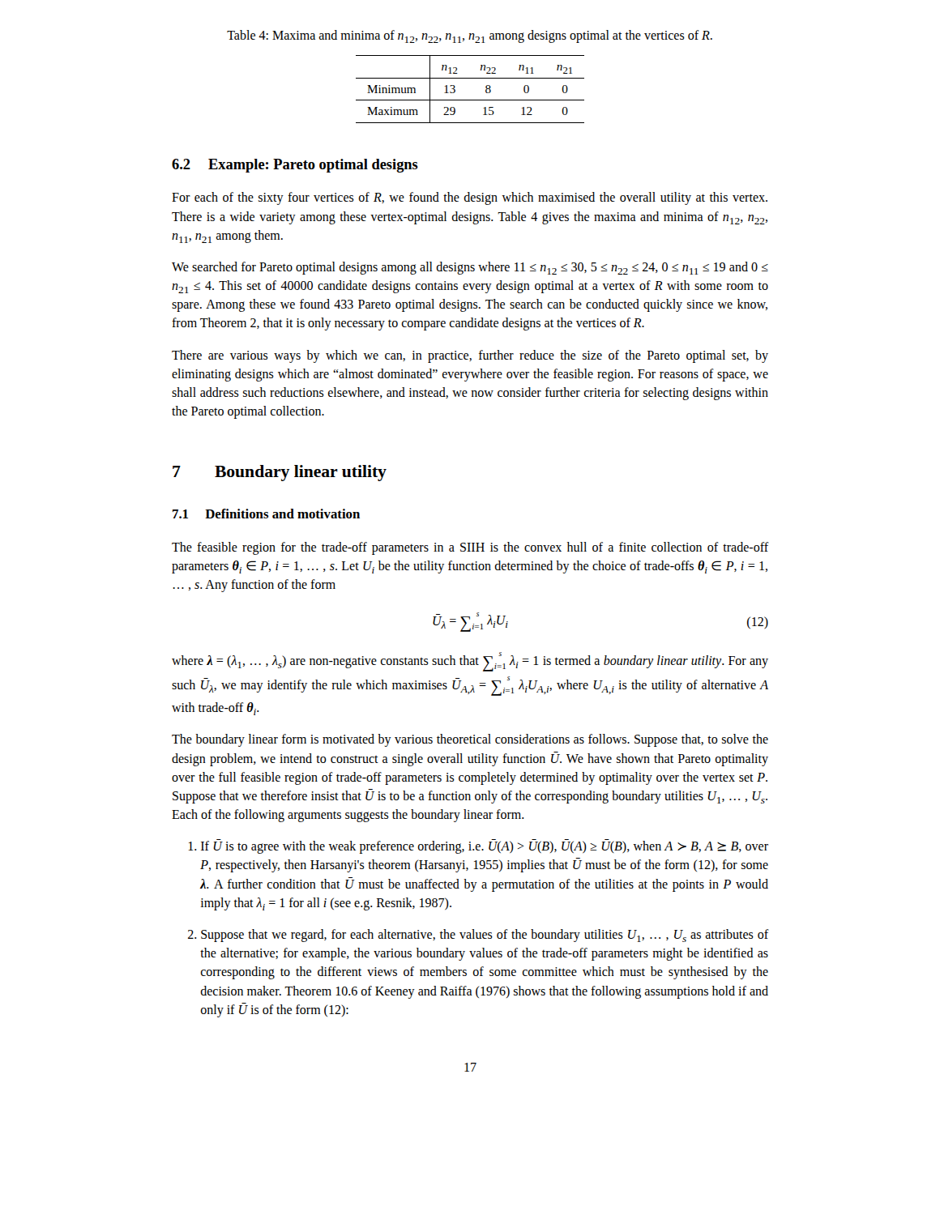Table 4: Maxima and minima of n12, n22, n11, n21 among designs optimal at the vertices of R.
| | n 12 | n 22 | n 11 | n 21 |
| --- | --- | --- | --- | --- |
| Minimum | 13 | 8 | 0 | 0 |
| Maximum | 29 | 15 | 12 | 0 |
6.2 Example: Pareto optimal designs
For each of the sixty four vertices of R, we found the design which maximised the overall utility at this vertex. There is a wide variety among these vertex-optimal designs. Table 4 gives the maxima and minima of n12, n22, n11, n21 among them.
We searched for Pareto optimal designs among all designs where 11 ≤ n12 ≤ 30, 5 ≤ n22 ≤ 24, 0 ≤ n11 ≤ 19 and 0 ≤ n21 ≤ 4. This set of 40000 candidate designs contains every design optimal at a vertex of R with some room to spare. Among these we found 433 Pareto optimal designs. The search can be conducted quickly since we know, from Theorem 2, that it is only necessary to compare candidate designs at the vertices of R.
There are various ways by which we can, in practice, further reduce the size of the Pareto optimal set, by eliminating designs which are “almost dominated” everywhere over the feasible region. For reasons of space, we shall address such reductions elsewhere, and instead, we now consider further criteria for selecting designs within the Pareto optimal collection.
7 Boundary linear utility
7.1 Definitions and motivation
The feasible region for the trade-off parameters in a SIIH is the convex hull of a finite collection of trade-off parameters θi ∈ P, i = 1, … , s. Let Ui be the utility function determined by the choice of trade-offs θi ∈ P, i = 1, … , s. Any function of the form
Ūλ = ∑s
i=1 λiUi (12)
where λ = (λ1, … , λs) are non-negative constants such that ∑s
i=1 λi = 1 is termed a boundary linear utility. For any such Ūλ, we may identify the rule which maximises ŪA,λ = ∑s
i=1 λiUA,i, where UA,i is the utility of alternative A with trade-off θi.
The boundary linear form is motivated by various theoretical considerations as follows. Suppose that, to solve the design problem, we intend to construct a single overall utility function Ū. We have shown that Pareto optimality over the full feasible region of trade-off parameters is completely determined by optimality over the vertex set P. Suppose that we therefore insist that Ū is to be a function only of the corresponding boundary utilities U1, … , Us. Each of the following arguments suggests the boundary linear form.
If Ū is to agree with the weak preference ordering, i.e. Ū(A) > Ū(B), Ū(A) ≥ Ū(B), when A ≻ B, A ⪰ B, over P, respectively, then Harsanyi's theorem (Harsanyi, 1955) implies that Ū must be of the form (12), for some λ. A further condition that Ū must be unaffected by a permutation of the utilities at the points in P would imply that λi = 1 for all i (see e.g. Resnik, 1987).
Suppose that we regard, for each alternative, the values of the boundary utilities U1, … , Us as attributes of the alternative; for example, the various boundary values of the trade-off parameters might be identified as corresponding to the different views of members of some committee which must be synthesised by the decision maker. Theorem 10.6 of Keeney and Raiffa (1976) shows that the following assumptions hold if and only if Ū is of the form (12):
17